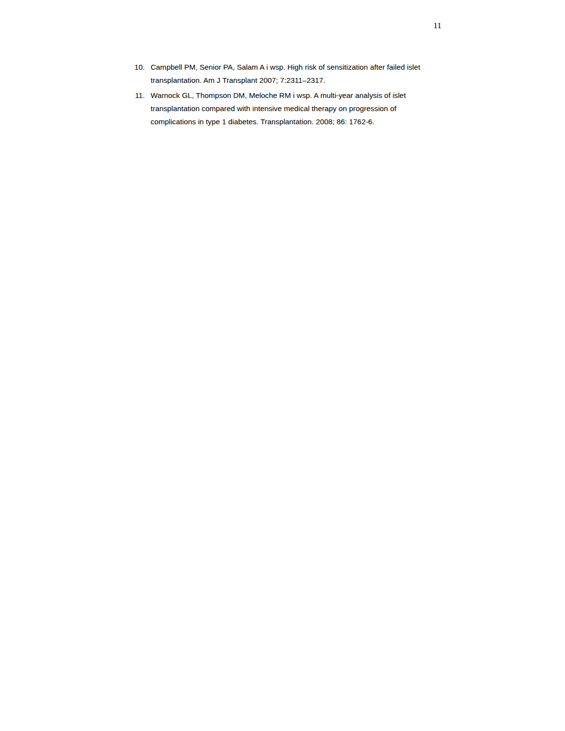11
Campbell PM, Senior PA, Salam A i wsp. High risk of sensitization after failed islet transplantation. Am J Transplant 2007; 7:2311–2317.
Warnock GL, Thompson DM, Meloche RM i wsp. A multi-year analysis of islet transplantation compared with intensive medical therapy on progression of complications in type 1 diabetes. Transplantation. 2008; 86: 1762-6.